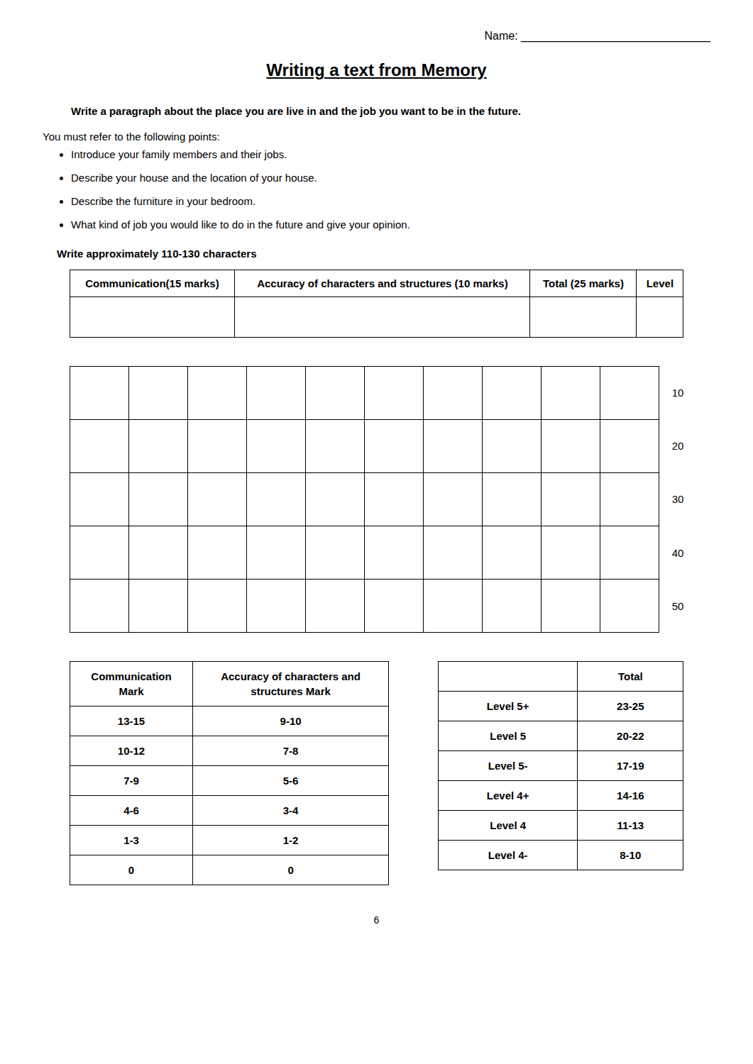Name: ______________________________
Writing a text from Memory
Write a paragraph about the place you are live in and the job you want to be in the future.
You must refer to the following points:
Introduce your family members and their jobs.
Describe your house and the location of your house.
Describe the furniture in your bedroom.
What kind of job you would like to do in the future and give your opinion.
Write approximately 110-130 characters
| Communication(15 marks) | Accuracy of characters and structures (10 marks) | Total (25 marks) | Level |
| --- | --- | --- | --- |
10 20 30 40 50
| Communication Mark | Accuracy of characters and structures Mark |
| --- | --- |
| 13-15 | 9-10 |
| 10-12 | 7-8 |
| 7-9 | 5-6 |
| 4-6 | 3-4 |
| 1-3 | 1-2 |
| 0 | 0 |
| | Total |
| Level 5+ | 23-25 |
| Level 5 | 20-22 |
| Level 5- | 17-19 |
| Level 4+ | 14-16 |
| Level 4 | 11-13 |
| Level 4- | 8-10 |
6